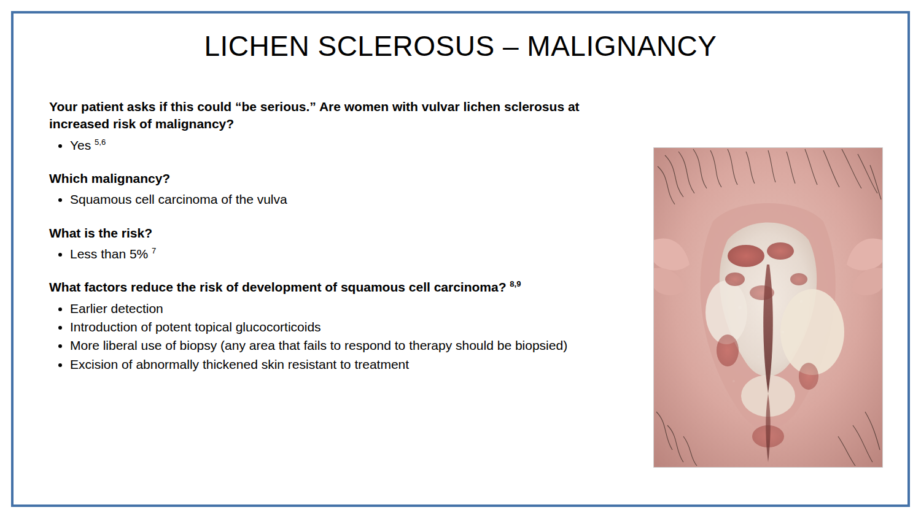LICHEN SCLEROSUS – MALIGNANCY
Your patient asks if this could “be serious.” Are women with vulvar lichen sclerosus at increased risk of malignancy?
Yes 5,6
Which malignancy?
Squamous cell carcinoma of the vulva
What is the risk?
Less than 5% 7
What factors reduce the risk of development of squamous cell carcinoma? 8,9
Earlier detection
Introduction of potent topical glucocorticoids
More liberal use of biopsy (any area that fails to respond to therapy should be biopsied)
Excision of abnormally thickened skin resistant to treatment